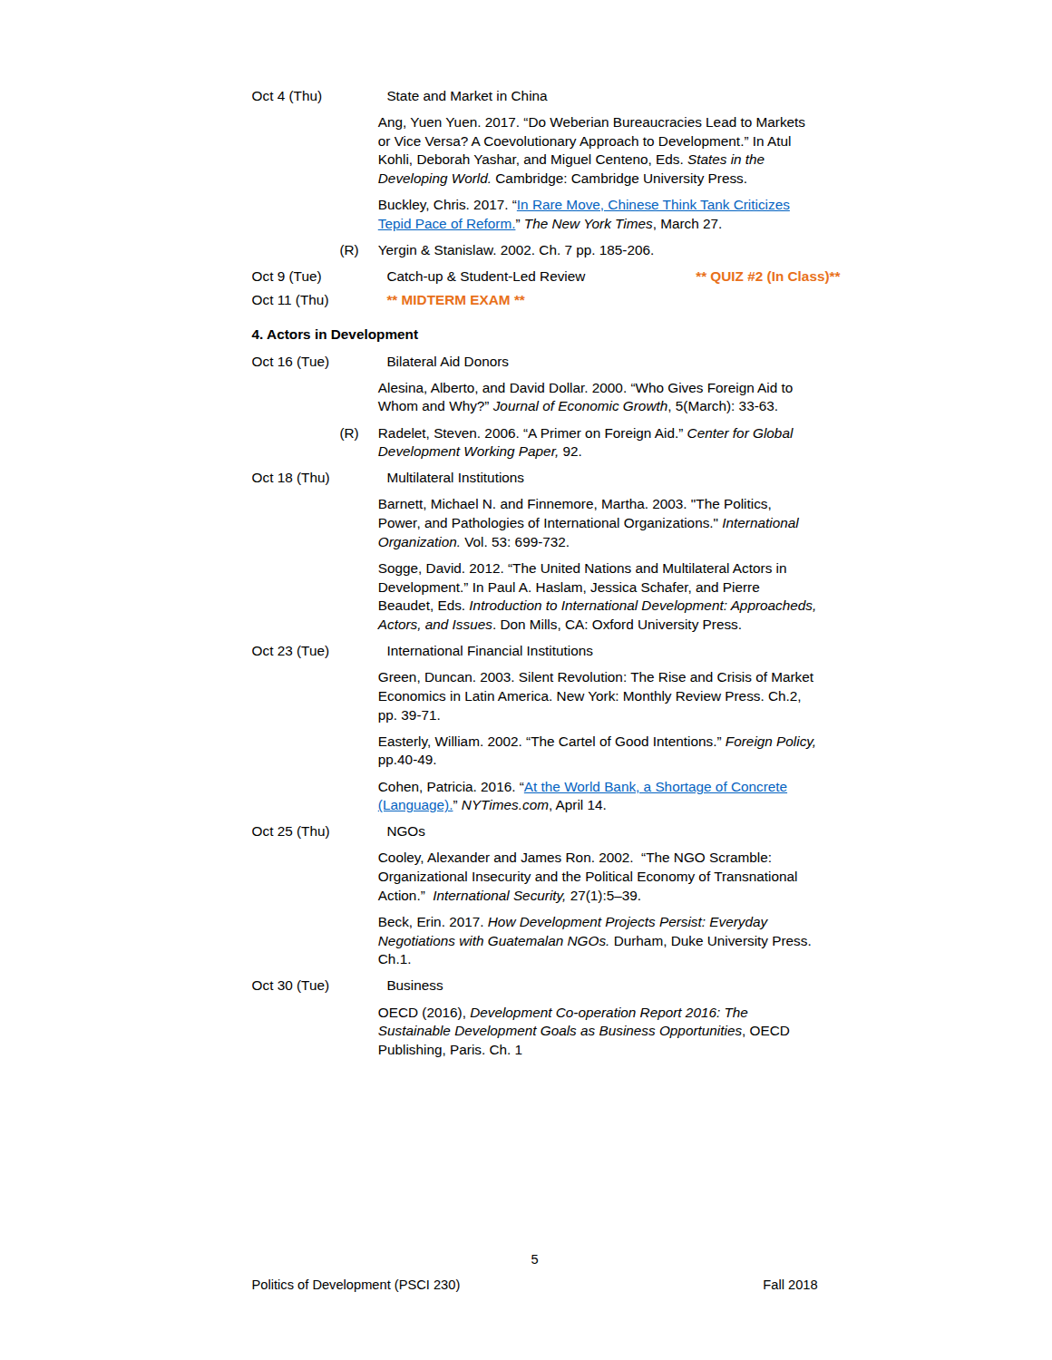Oct 4 (Thu)
State and Market in China
Ang, Yuen Yuen. 2017. “Do Weberian Bureaucracies Lead to Markets or Vice Versa? A Coevolutionary Approach to Development.” In Atul Kohli, Deborah Yashar, and Miguel Centeno, Eds. States in the Developing World. Cambridge: Cambridge University Press.
Buckley, Chris. 2017. “In Rare Move, Chinese Think Tank Criticizes Tepid Pace of Reform.” The New York Times, March 27.
(R)
Yergin & Stanislaw. 2002. Ch. 7 pp. 185-206.
Oct 9 (Tue)
Catch-up & Student-Led Review
** QUIZ #2 (In Class)**
Oct 11 (Thu)
** MIDTERM EXAM **
4. Actors in Development
Oct 16 (Tue)
Bilateral Aid Donors
Alesina, Alberto, and David Dollar. 2000. “Who Gives Foreign Aid to Whom and Why?” Journal of Economic Growth, 5(March): 33-63.
(R)
Radelet, Steven. 2006. “A Primer on Foreign Aid.” Center for Global Development Working Paper, 92.
Oct 18 (Thu)
Multilateral Institutions
Barnett, Michael N. and Finnemore, Martha. 2003. "The Politics, Power, and Pathologies of International Organizations." International Organization. Vol. 53: 699-732.
Sogge, David. 2012. “The United Nations and Multilateral Actors in Development.” In Paul A. Haslam, Jessica Schafer, and Pierre Beaudet, Eds. Introduction to International Development: Approacheds, Actors, and Issues. Don Mills, CA: Oxford University Press.
Oct 23 (Tue)
International Financial Institutions
Green, Duncan. 2003. Silent Revolution: The Rise and Crisis of Market Economics in Latin America. New York: Monthly Review Press. Ch.2, pp. 39-71.
Easterly, William. 2002. “The Cartel of Good Intentions.” Foreign Policy, pp.40-49.
Cohen, Patricia. 2016. “At the World Bank, a Shortage of Concrete (Language).” NYTimes.com, April 14.
Oct 25 (Thu)
NGOs
Cooley, Alexander and James Ron. 2002. “The NGO Scramble: Organizational Insecurity and the Political Economy of Transnational Action.” International Security, 27(1):5–39.
Beck, Erin. 2017. How Development Projects Persist: Everyday Negotiations with Guatemalan NGOs. Durham, Duke University Press. Ch.1.
Oct 30 (Tue)
Business
OECD (2016), Development Co-operation Report 2016: The Sustainable Development Goals as Business Opportunities, OECD Publishing, Paris. Ch. 1
5
Politics of Development (PSCI 230)
Fall 2018